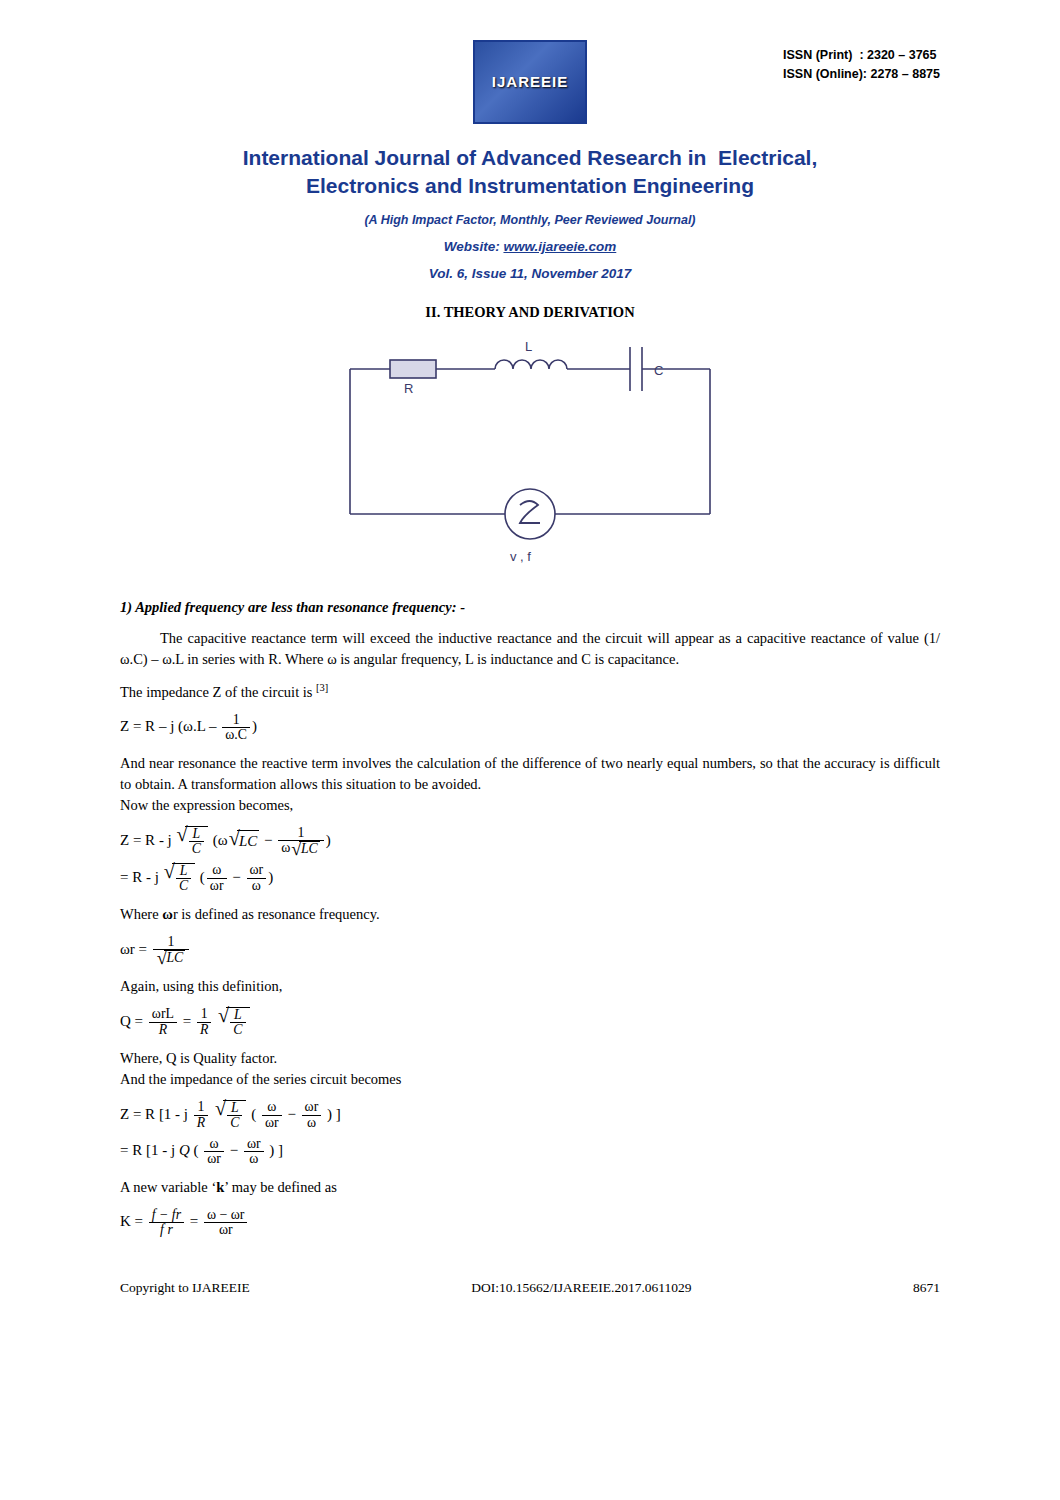ISSN (Print) : 2320 – 3765
ISSN (Online): 2278 – 8875
IJAREEIE
International Journal of Advanced Research in Electrical,
Electronics and Instrumentation Engineering
(A High Impact Factor, Monthly, Peer Reviewed Journal)
Website: www.ijareeie.com
Vol. 6, Issue 11, November 2017
II. THEORY AND DERIVATION
R L C v , f
1) Applied frequency are less than resonance frequency: -
The capacitive reactance term will exceed the inductive reactance and the circuit will appear as a capacitive reactance of value (1/ω.C) – ω.L in series with R. Where ω is angular frequency, L is inductance and C is capacitance.
The impedance Z of the circuit is [3]
Z = R – j (ω.L – 1 ω.C)
And near resonance the reactive term involves the calculation of the difference of two nearly equal numbers, so that the accuracy is difficult to obtain. A transformation allows this situation to be avoided.
Now the expression becomes,
Z = R - j LC (ωLC − 1 ωLC)
= R - j LC (ωωr − ωr ω)
Where ωr is defined as resonance frequency.
ωr = 1 LC
Again, using this definition,
Q = ωrL R = 1 R LC
Where, Q is Quality factor.
And the impedance of the series circuit becomes
Z = R [1 - j 1 R LC ( ωωr − ωr ω ) ]
= R [1 - j Q ( ωωr − ωr ω ) ]
A new variable ‘k’ may be defined as
K = f − fr f r = ω − ωr ωr
Copyright to IJAREEIE
DOI:10.15662/IJAREEIE.2017.0611029
8671